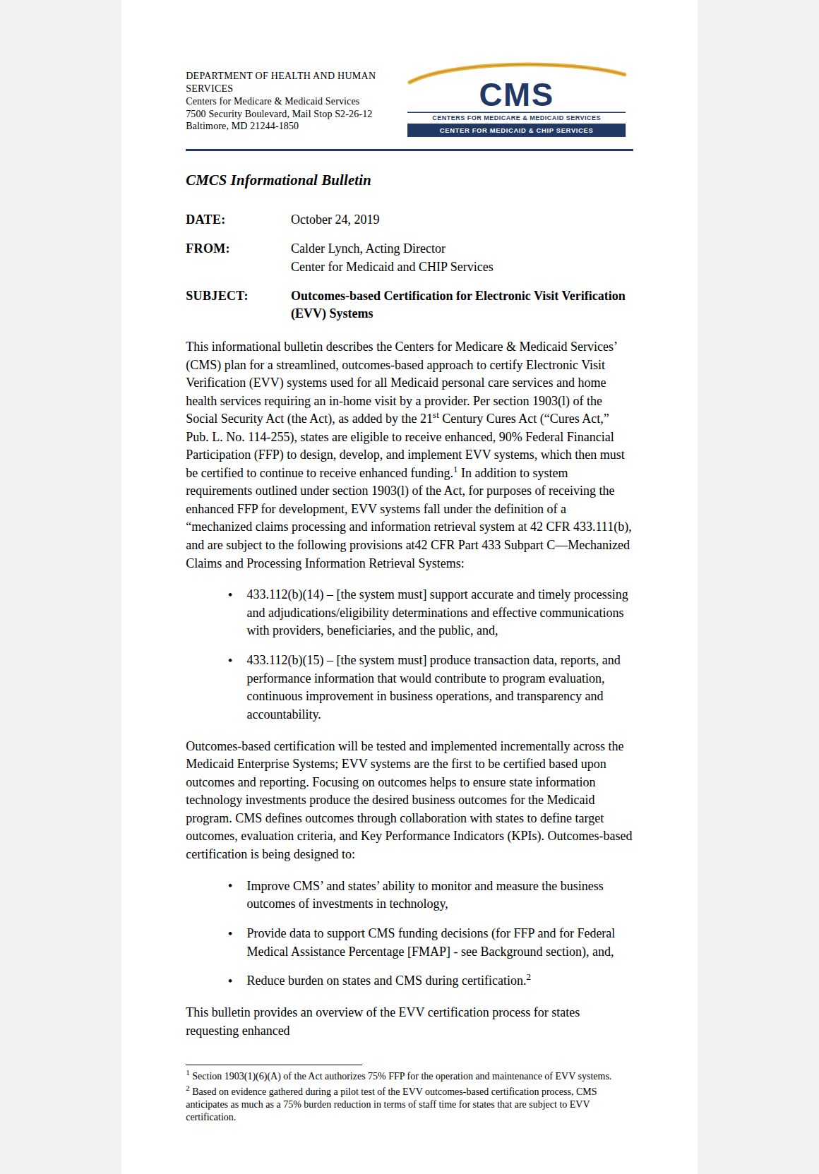Department of Health and Human Services
Centers for Medicare & Medicaid Services
7500 Security Boulevard, Mail Stop S2-26-12
Baltimore, MD 21244-1850
CMS CENTERS FOR MEDICARE & MEDICAID SERVICES CENTER FOR MEDICAID & CHIP SERVICES
CMCS Informational Bulletin
| DATE: | October 24, 2019 |
| FROM: | Calder Lynch, Acting Director Center for Medicaid and CHIP Services |
| SUBJECT: | Outcomes-based Certification for Electronic Visit Verification (EVV) Systems |
This informational bulletin describes the Centers for Medicare & Medicaid Services’ (CMS) plan for a streamlined, outcomes-based approach to certify Electronic Visit Verification (EVV) systems used for all Medicaid personal care services and home health services requiring an in-home visit by a provider. Per section 1903(l) of the Social Security Act (the Act), as added by the 21st Century Cures Act (“Cures Act,” Pub. L. No. 114-255), states are eligible to receive enhanced, 90% Federal Financial Participation (FFP) to design, develop, and implement EVV systems, which then must be certified to continue to receive enhanced funding.1 In addition to system requirements outlined under section 1903(l) of the Act, for purposes of receiving the enhanced FFP for development, EVV systems fall under the definition of a “mechanized claims processing and information retrieval system at 42 CFR 433.111(b), and are subject to the following provisions at42 CFR Part 433 Subpart C—Mechanized Claims and Processing Information Retrieval Systems:
433.112(b)(14) – [the system must] support accurate and timely processing and adjudications/eligibility determinations and effective communications with providers, beneficiaries, and the public, and,
433.112(b)(15) – [the system must] produce transaction data, reports, and performance information that would contribute to program evaluation, continuous improvement in business operations, and transparency and accountability.
Outcomes-based certification will be tested and implemented incrementally across the Medicaid Enterprise Systems; EVV systems are the first to be certified based upon outcomes and reporting. Focusing on outcomes helps to ensure state information technology investments produce the desired business outcomes for the Medicaid program. CMS defines outcomes through collaboration with states to define target outcomes, evaluation criteria, and Key Performance Indicators (KPIs). Outcomes-based certification is being designed to:
Improve CMS’ and states’ ability to monitor and measure the business outcomes of investments in technology,
Provide data to support CMS funding decisions (for FFP and for Federal Medical Assistance Percentage [FMAP] - see Background section), and,
Reduce burden on states and CMS during certification.2
This bulletin provides an overview of the EVV certification process for states requesting enhanced
1 Section 1903(1)(6)(A) of the Act authorizes 75% FFP for the operation and maintenance of EVV systems.
2 Based on evidence gathered during a pilot test of the EVV outcomes-based certification process, CMS anticipates as much as a 75% burden reduction in terms of staff time for states that are subject to EVV certification.